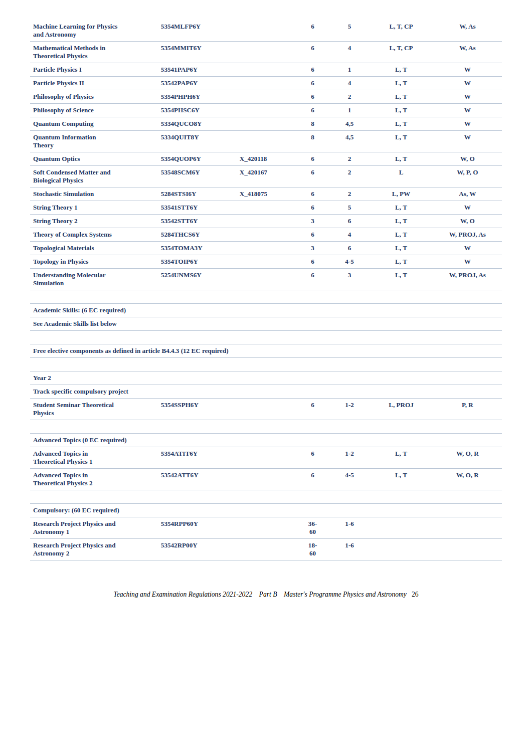| Machine Learning for Physics and Astronomy | 5354MLFP6Y | | 6 | 5 | L, T, CP | W, As |
| Mathematical Methods in Theoretical Physics | 5354MMIT6Y | | 6 | 4 | L, T, CP | W, As |
| Particle Physics I | 53541PAP6Y | | 6 | 1 | L, T | W |
| Particle Physics II | 53542PAP6Y | | 6 | 4 | L, T | W |
| Philosophy of Physics | 5354PHPH6Y | | 6 | 2 | L, T | W |
| Philosophy of Science | 5354PHSC6Y | | 6 | 1 | L, T | W |
| Quantum Computing | 5334QUCO8Y | | 8 | 4,5 | L, T | W |
| Quantum Information Theory | 5334QUIT8Y | | 8 | 4,5 | L, T | W |
| Quantum Optics | 5354QUOP6Y | X_420118 | 6 | 2 | L, T | W, O |
| Soft Condensed Matter and Biological Physics | 53548SCM6Y | X_420167 | 6 | 2 | L | W, P, O |
| Stochastic Simulation | 5284STSI6Y | X_418075 | 6 | 2 | L, PW | As, W |
| String Theory 1 | 53541STT6Y | | 6 | 5 | L, T | W |
| String Theory 2 | 53542STT6Y | | 3 | 6 | L, T | W, O |
| Theory of Complex Systems | 5284THCS6Y | | 6 | 4 | L, T | W, PROJ, As |
| Topological Materials | 5354TOMA3Y | | 3 | 6 | L, T | W |
| Topology in Physics | 5354TOIP6Y | | 6 | 4-5 | L, T | W |
| Understanding Molecular Simulation | 5254UNMS6Y | | 6 | 3 | L, T | W, PROJ, As |
| Academic Skills: (6 EC required) |
| See Academic Skills list below |
| Free elective components as defined in article B4.4.3 (12 EC required) |
| Year 2 |
| Track specific compulsory project |
| Student Seminar Theoretical Physics | 5354SSPH6Y | | 6 | 1-2 | L, PROJ | P, R |
| Advanced Topics (0 EC required) |
| Advanced Topics in Theoretical Physics 1 | 5354ATIT6Y | | 6 | 1-2 | L, T | W, O, R |
| Advanced Topics in Theoretical Physics 2 | 53542ATT6Y | | 6 | 4-5 | L, T | W, O, R |
| Compulsory: (60 EC required) |
| Research Project Physics and Astronomy 1 | 5354RPP60Y | | 36- 60 | 1-6 | | |
| Research Project Physics and Astronomy 2 | 53542RP00Y | | 18- 60 | 1-6 | | |
Teaching and Examination Regulations 2021-2022 Part B Master's Programme Physics and Astronomy 26